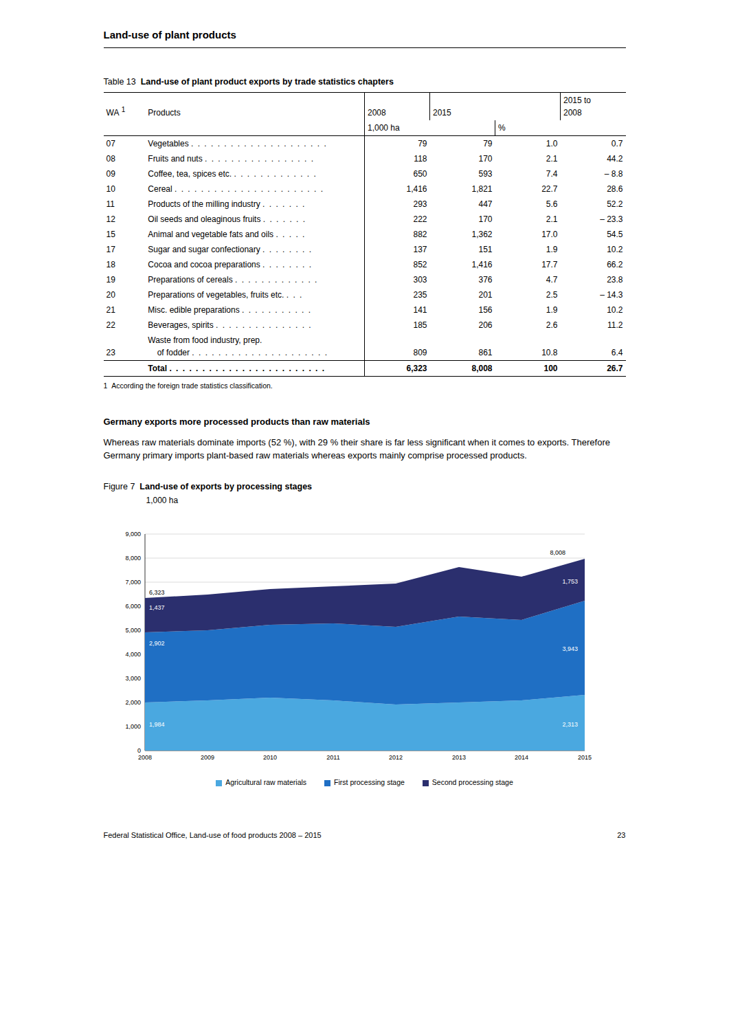Land-use of plant products
Table 13 Land-use of plant product exports by trade statistics chapters
| WA 1 | Products | 2008 | 2015 | | 2015 to 2008 |
| --- | --- | --- | --- | --- | --- |
| | | 1,000 ha | | % | |
| 07 | Vegetables . . . . . . . . . . . . . . . . . . . . . | 79 | 79 | 1.0 | 0.7 |
| 08 | Fruits and nuts . . . . . . . . . . . . . . . . . | 118 | 170 | 2.1 | 44.2 |
| 09 | Coffee, tea, spices etc. . . . . . . . . . . . . . | 650 | 593 | 7.4 | – 8.8 |
| 10 | Cereal . . . . . . . . . . . . . . . . . . . . . . . | 1,416 | 1,821 | 22.7 | 28.6 |
| 11 | Products of the milling industry . . . . . . . | 293 | 447 | 5.6 | 52.2 |
| 12 | Oil seeds and oleaginous fruits . . . . . . . | 222 | 170 | 2.1 | – 23.3 |
| 15 | Animal and vegetable fats and oils . . . . . | 882 | 1,362 | 17.0 | 54.5 |
| 17 | Sugar and sugar confectionary . . . . . . . . | 137 | 151 | 1.9 | 10.2 |
| 18 | Cocoa and cocoa preparations . . . . . . . . | 852 | 1,416 | 17.7 | 66.2 |
| 19 | Preparations of cereals . . . . . . . . . . . . . | 303 | 376 | 4.7 | 23.8 |
| 20 | Preparations of vegetables, fruits etc. . . . | 235 | 201 | 2.5 | – 14.3 |
| 21 | Misc. edible preparations . . . . . . . . . . . | 141 | 156 | 1.9 | 10.2 |
| 22 | Beverages, spirits . . . . . . . . . . . . . . . | 185 | 206 | 2.6 | 11.2 |
| 23 | Waste from food industry, prep. of fodder . . . . . . . . . . . . . . . . . . . . . | 809 | 861 | 10.8 | 6.4 |
| | Total . . . . . . . . . . . . . . . . . . . . . . . . | 6,323 | 8,008 | 100 | 26.7 |
1 According the foreign trade statistics classification.
Germany exports more processed products than raw materials
Whereas raw materials dominate imports (52 %), with 29 % their share is far less significant when it comes to exports. Therefore Germany primary imports plant-based raw materials whereas exports mainly comprise processed products.
Figure 7 Land-use of exports by processing stages
1,000 ha
9,000 8,000 7,000 6,000 5,000 4,000 3,000 2,000 1,000 0 6,323 8,008 1,437 2,902 1,984 1,753 3,943 2,313 2008 2009 2010 2011 2012 2013 2014 2015
Agricultural raw materials
First processing stage
Second processing stage
Federal Statistical Office, Land-use of food products 2008 – 2015 23